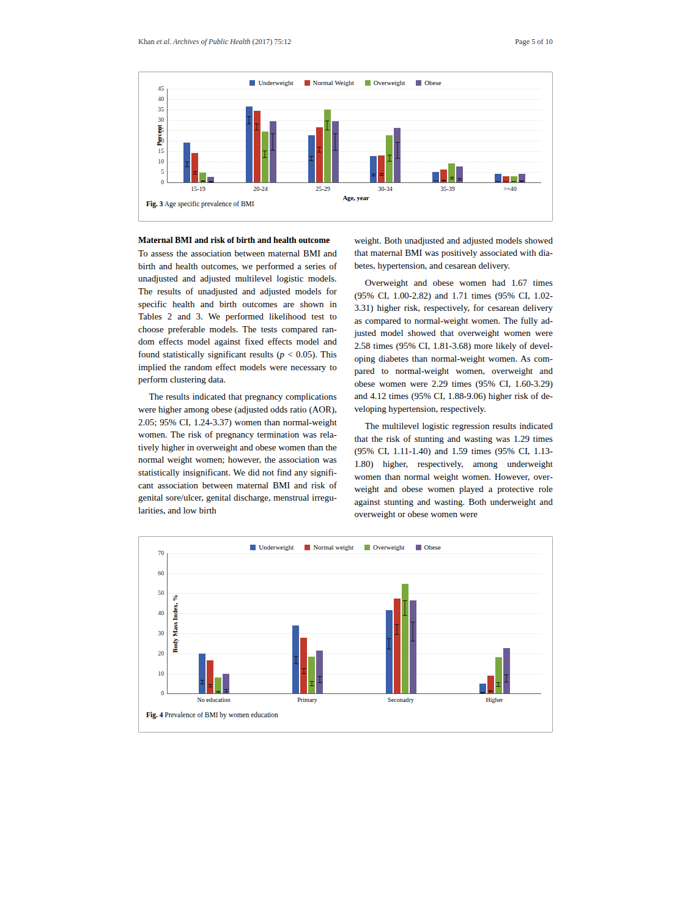Khan et al. Archives of Public Health (2017) 75:12
Page 5 of 10
Underweight Normal Weight Overweight Obese
Percent
45 40 35 30 25 20 15 10 5 0
15-1920-2425-2930-3435-39>=40
Age, year
Fig. 3 Age specific prevalence of BMI
Maternal BMI and risk of birth and health outcome
To assess the association between maternal BMI and birth and health outcomes, we performed a series of unadjusted and adjusted multilevel logistic models. The results of unadjusted and adjusted models for specific health and birth outcomes are shown in Tables 2 and 3. We performed likelihood test to choose preferable models. The tests compared random effects model against fixed effects model and found statistically significant results (p < 0.05). This implied the random effect models were necessary to perform clustering data.
The results indicated that pregnancy complications were higher among obese (adjusted odds ratio (AOR), 2.05; 95% CI, 1.24-3.37) women than normal-weight women. The risk of pregnancy termination was relatively higher in overweight and obese women than the normal weight women; however, the association was statistically insignificant. We did not find any significant association between maternal BMI and risk of genital sore/ulcer, genital discharge, menstrual irregularities, and low birth
weight. Both unadjusted and adjusted models showed that maternal BMI was positively associated with diabetes, hypertension, and cesarean delivery.
Overweight and obese women had 1.67 times (95% CI, 1.00-2.82) and 1.71 times (95% CI, 1.02-3.31) higher risk, respectively, for cesarean delivery as compared to normal-weight women. The fully adjusted model showed that overweight women were 2.58 times (95% CI, 1.81-3.68) more likely of developing diabetes than normal-weight women. As compared to normal-weight women, overweight and obese women were 2.29 times (95% CI, 1.60-3.29) and 4.12 times (95% CI, 1.88-9.06) higher risk of developing hypertension, respectively.
The multilevel logistic regression results indicated that the risk of stunting and wasting was 1.29 times (95% CI, 1.11-1.40) and 1.59 times (95% CI, 1.13-1.80) higher, respectively, among underweight women than normal weight women. However, overweight and obese women played a protective role against stunting and wasting. Both underweight and overweight or obese women were
Underweight Normal weight Overweight Obese
Body Mass Index, %
70 60 50 40 30 20 10 0
No education Primary Seconadry Higher
Fig. 4 Prevalence of BMI by women education